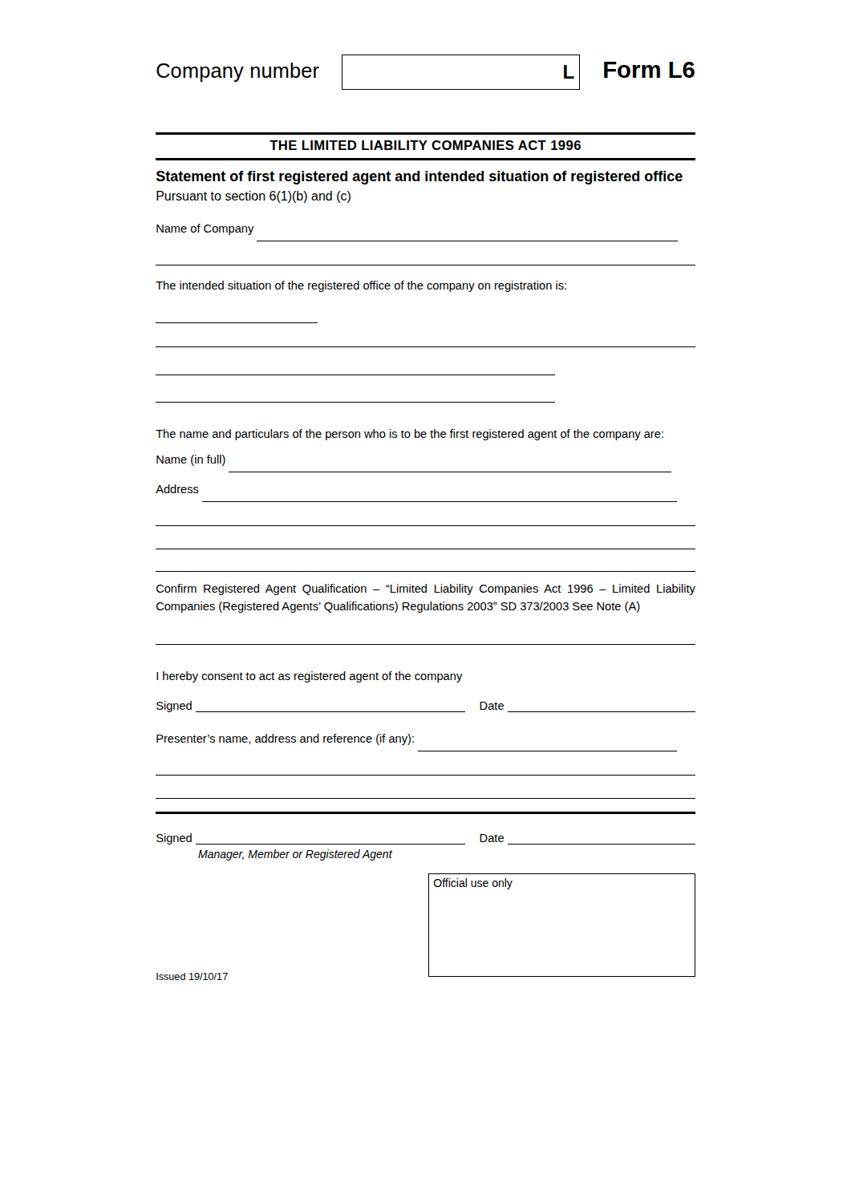Company number
L
Form L6
THE LIMITED LIABILITY COMPANIES ACT 1996
Statement of first registered agent and intended situation of registered office Pursuant to section 6(1)(b) and (c)
Name of Company
The intended situation of the registered office of the company on registration is:
The name and particulars of the person who is to be the first registered agent of the company are:
Name (in full)
Address
Confirm Registered Agent Qualification – “Limited Liability Companies Act 1996 – Limited Liability Companies (Registered Agents’ Qualifications) Regulations 2003” SD 373/2003 See Note (A)
I hereby consent to act as registered agent of the company
Signed Date
Presenter’s name, address and reference (if any):
Signed Date
Manager, Member or Registered Agent
Official use only
Issued 19/10/17